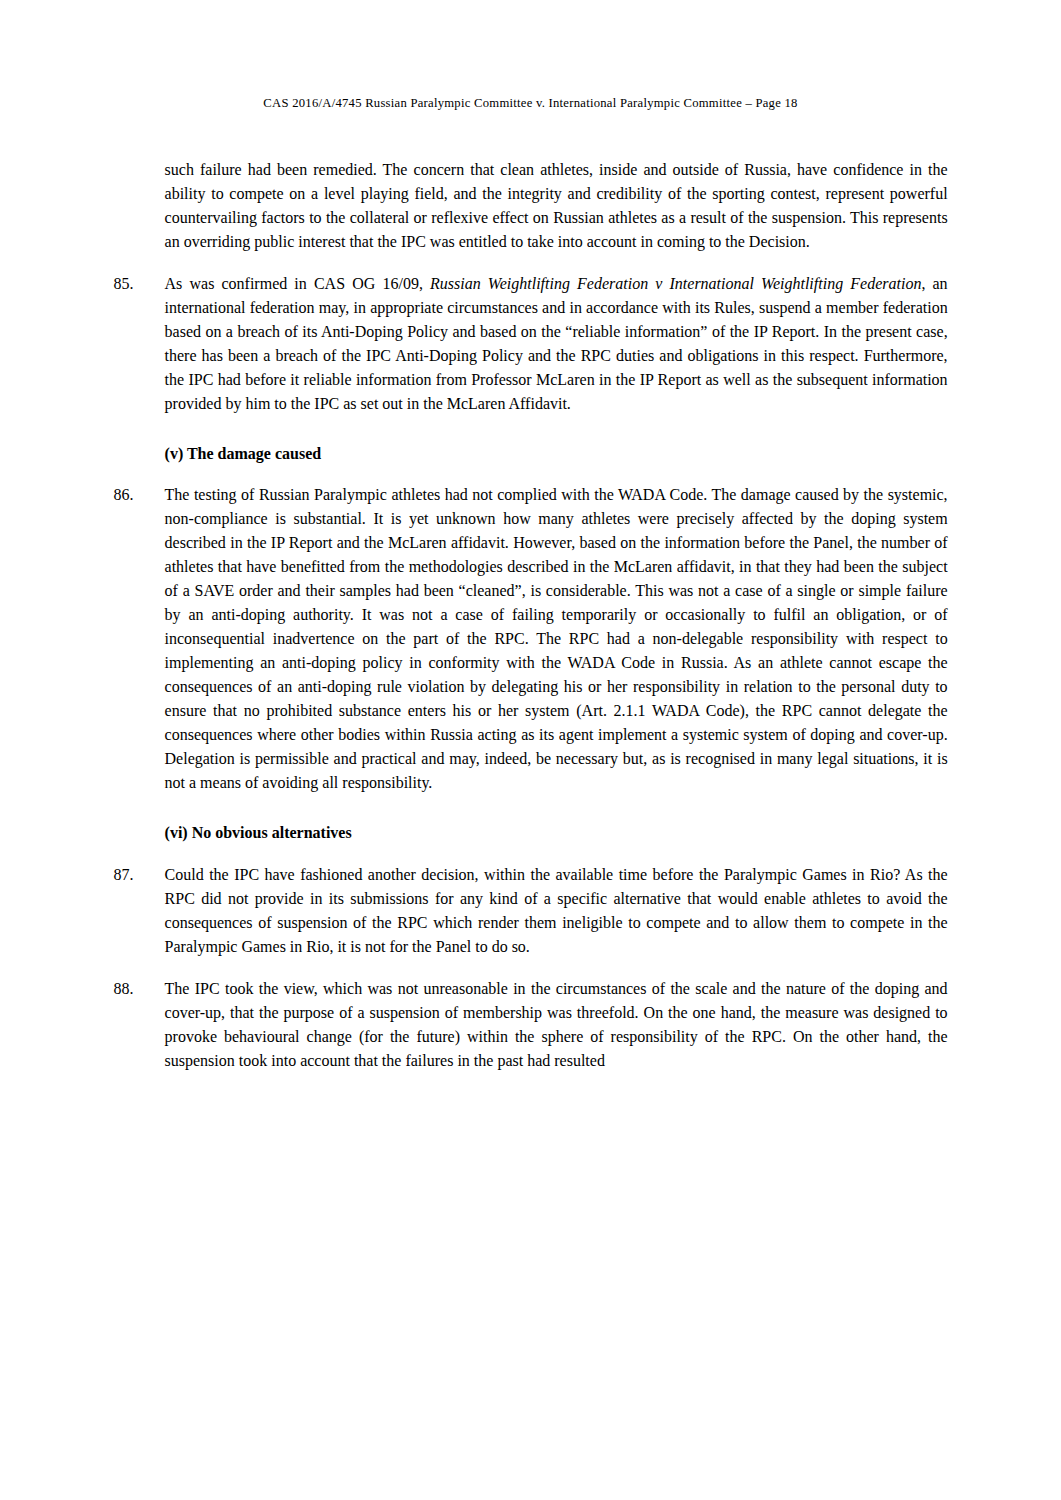CAS 2016/A/4745 Russian Paralympic Committee v. International Paralympic Committee – Page 18
such failure had been remedied. The concern that clean athletes, inside and outside of Russia, have confidence in the ability to compete on a level playing field, and the integrity and credibility of the sporting contest, represent powerful countervailing factors to the collateral or reflexive effect on Russian athletes as a result of the suspension. This represents an overriding public interest that the IPC was entitled to take into account in coming to the Decision.
85.
As was confirmed in CAS OG 16/09, Russian Weightlifting Federation v International Weightlifting Federation, an international federation may, in appropriate circumstances and in accordance with its Rules, suspend a member federation based on a breach of its Anti-Doping Policy and based on the “reliable information” of the IP Report. In the present case, there has been a breach of the IPC Anti-Doping Policy and the RPC duties and obligations in this respect. Furthermore, the IPC had before it reliable information from Professor McLaren in the IP Report as well as the subsequent information provided by him to the IPC as set out in the McLaren Affidavit.
(v) The damage caused
86.
The testing of Russian Paralympic athletes had not complied with the WADA Code. The damage caused by the systemic, non-compliance is substantial. It is yet unknown how many athletes were precisely affected by the doping system described in the IP Report and the McLaren affidavit. However, based on the information before the Panel, the number of athletes that have benefitted from the methodologies described in the McLaren affidavit, in that they had been the subject of a SAVE order and their samples had been “cleaned”, is considerable. This was not a case of a single or simple failure by an anti-doping authority. It was not a case of failing temporarily or occasionally to fulfil an obligation, or of inconsequential inadvertence on the part of the RPC. The RPC had a non-delegable responsibility with respect to implementing an anti-doping policy in conformity with the WADA Code in Russia. As an athlete cannot escape the consequences of an anti-doping rule violation by delegating his or her responsibility in relation to the personal duty to ensure that no prohibited substance enters his or her system (Art. 2.1.1 WADA Code), the RPC cannot delegate the consequences where other bodies within Russia acting as its agent implement a systemic system of doping and cover-up. Delegation is permissible and practical and may, indeed, be necessary but, as is recognised in many legal situations, it is not a means of avoiding all responsibility.
(vi) No obvious alternatives
87.
Could the IPC have fashioned another decision, within the available time before the Paralympic Games in Rio? As the RPC did not provide in its submissions for any kind of a specific alternative that would enable athletes to avoid the consequences of suspension of the RPC which render them ineligible to compete and to allow them to compete in the Paralympic Games in Rio, it is not for the Panel to do so.
88.
The IPC took the view, which was not unreasonable in the circumstances of the scale and the nature of the doping and cover-up, that the purpose of a suspension of membership was threefold. On the one hand, the measure was designed to provoke behavioural change (for the future) within the sphere of responsibility of the RPC. On the other hand, the suspension took into account that the failures in the past had resulted